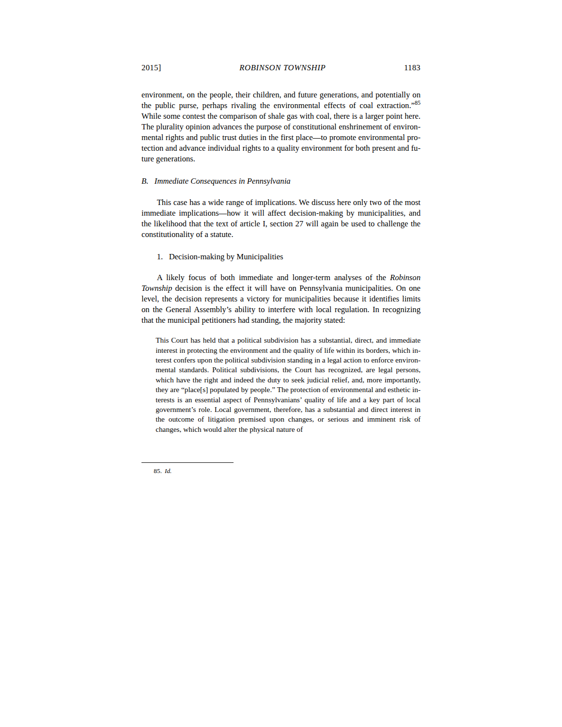2015] ROBINSON TOWNSHIP 1183
environment, on the people, their children, and future generations, and potentially on the public purse, perhaps rivaling the environmental effects of coal extraction.”85 While some contest the comparison of shale gas with coal, there is a larger point here. The plurality opinion advances the purpose of constitutional enshrinement of environmental rights and public trust duties in the first place—to promote environmental protection and advance individual rights to a quality environment for both present and future generations.
B. Immediate Consequences in Pennsylvania
This case has a wide range of implications. We discuss here only two of the most immediate implications—how it will affect decision-making by municipalities, and the likelihood that the text of article I, section 27 will again be used to challenge the constitutionality of a statute.
1. Decision-making by Municipalities
A likely focus of both immediate and longer-term analyses of the Robinson Township decision is the effect it will have on Pennsylvania municipalities. On one level, the decision represents a victory for municipalities because it identifies limits on the General Assembly’s ability to interfere with local regulation. In recognizing that the municipal petitioners had standing, the majority stated:
This Court has held that a political subdivision has a substantial, direct, and immediate interest in protecting the environment and the quality of life within its borders, which interest confers upon the political subdivision standing in a legal action to enforce environmental standards. Political subdivisions, the Court has recognized, are legal persons, which have the right and indeed the duty to seek judicial relief, and, more importantly, they are “place[s] populated by people.” The protection of environmental and esthetic interests is an essential aspect of Pennsylvanians’ quality of life and a key part of local government’s role. Local government, therefore, has a substantial and direct interest in the outcome of litigation premised upon changes, or serious and imminent risk of changes, which would alter the physical nature of
85. Id.